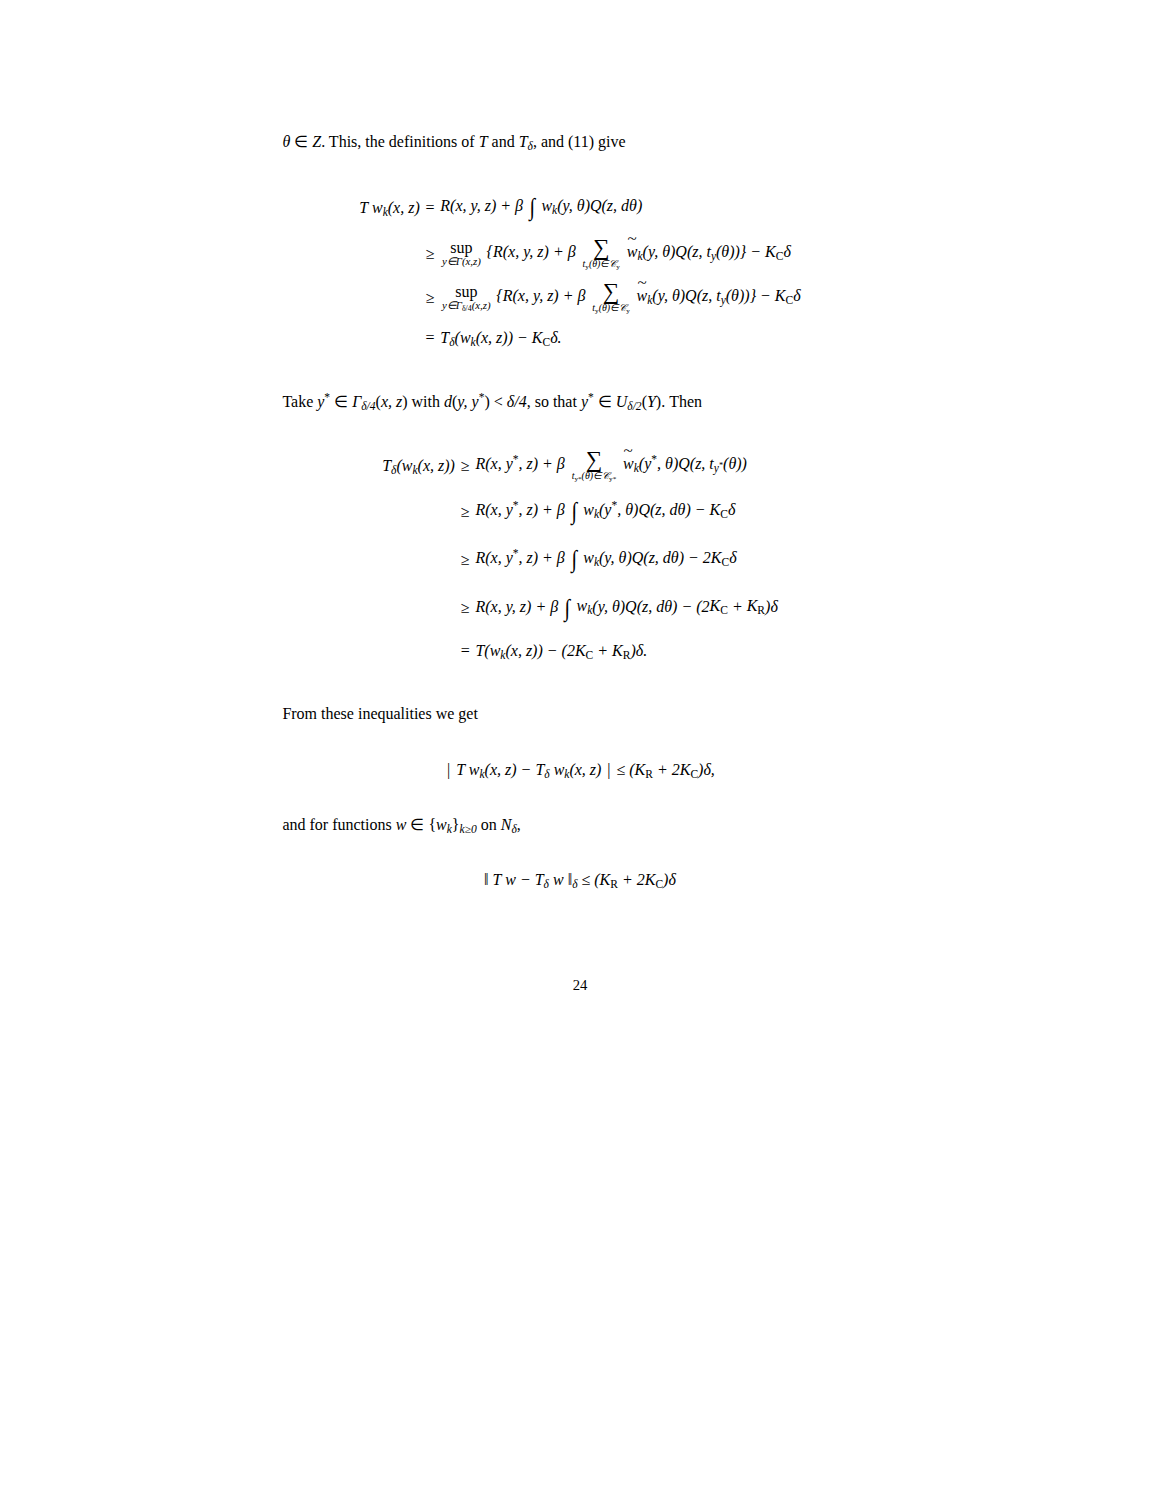θ ∈ Z. This, the definitions of T and Tδ, and (11) give
| T w k ( x, z ) | = | R ( x, y, z ) + β ∫ w k ( y, θ ) Q ( z, dθ ) |
| | ≥ | sup y∈Γ(x,z) { R ( x, y, z ) + β ∑ t y (θ)∈𝒞 y w k ( y, θ ) Q ( z, t y ( θ ))} − K C δ |
| | ≥ | sup y∈Γ δ/4 (x,z) { R ( x, y, z ) + β ∑ t y (θ)∈𝒞 y w k ( y, θ ) Q ( z, t y ( θ ))} − K C δ |
| | = | T δ ( w k ( x, z )) − K C δ . |
Take y* ∈ Γδ/4(x, z) with d(y, y*) < δ/4, so that y* ∈ Uδ/2(Y). Then
| T δ ( w k ( x, z )) | ≥ | R ( x, y * , z ) + β ∑ t y* (θ)∈𝒞 y* w k ( y * , θ ) Q ( z, t y * ( θ )) |
| | ≥ | R ( x, y * , z ) + β ∫ w k ( y * , θ ) Q ( z, dθ ) − K C δ |
| | ≥ | R ( x, y * , z ) + β ∫ w k ( y, θ ) Q ( z, dθ ) − 2 K C δ |
| | ≥ | R ( x, y, z ) + β ∫ w k ( y, θ ) Q ( z, dθ ) − (2 K C + K R ) δ |
| | = | T ( w k ( x, z )) − (2 K C + K R ) δ . |
From these inequalities we get
| T wk(x, z) − Tδ wk(x, z) | ≤ (KR + 2KC)δ,
and for functions w ∈ {wk}k≥0 on Nδ,
‖ T w − Tδ w ‖δ ≤ (KR + 2KC)δ
24